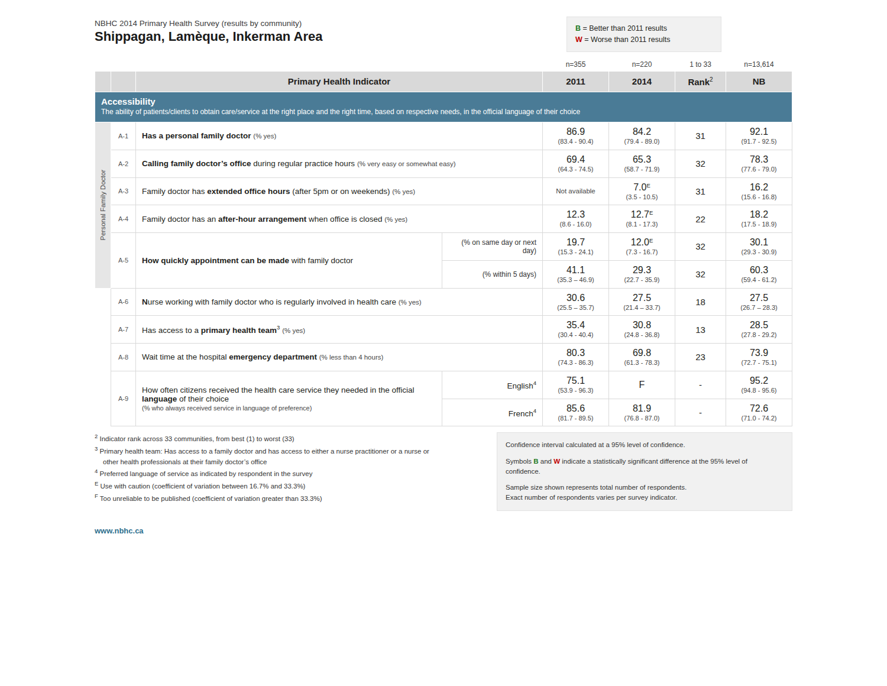NBHC 2014 Primary Health Survey (results by community)
Shippagan, Lamèque, Inkerman Area
B = Better than 2011 results
W = Worse than 2011 results
| | | | | n=355 | n=220 | 1 to 33 | n=13,614 |
| | | Primary Health Indicator | 2011 | 2014 | Rank 2 | NB |
| Accessibility The ability of patients/clients to obtain care/service at the right place and the right time, based on respective needs, in the official language of their choice |
| Personal Family Doctor | A-1 | Has a personal family doctor (% yes) | 86.9 (83.4 - 90.4) | 84.2 (79.4 - 89.0) | 31 | 92.1 (91.7 - 92.5) |
| A-2 | Calling family doctor’s office during regular practice hours (% very easy or somewhat easy) | 69.4 (64.3 - 74.5) | 65.3 (58.7 - 71.9) | 32 | 78.3 (77.6 - 79.0) |
| A-3 | Family doctor has extended office hours (after 5pm or on weekends) (% yes) | Not available | 7.0 E (3.5 - 10.5) | 31 | 16.2 (15.6 - 16.8) |
| A-4 | Family doctor has an after-hour arrangement when office is closed (% yes) | 12.3 (8.6 - 16.0) | 12.7 E (8.1 - 17.3) | 22 | 18.2 (17.5 - 18.9) |
| A-5 | How quickly appointment can be made with family doctor | (% on same day or next day) | 19.7 (15.3 - 24.1) | 12.0 E (7.3 - 16.7) | 32 | 30.1 (29.3 - 30.9) |
| (% within 5 days) | 41.1 (35.3 – 46.9) | 29.3 (22.7 - 35.9) | 32 | 60.3 (59.4 - 61.2) |
| | A-6 | N urse working with family doctor who is regularly involved in health care (% yes) | 30.6 (25.5 – 35.7) | 27.5 (21.4 – 33.7) | 18 | 27.5 (26.7 – 28.3) |
| | A-7 | Has access to a primary health team 3 (% yes) | 35.4 (30.4 - 40.4) | 30.8 (24.8 - 36.8) | 13 | 28.5 (27.8 - 29.2) |
| | A-8 | Wait time at the hospital emergency department (% less than 4 hours) | 80.3 (74.3 - 86.3) | 69.8 (61.3 - 78.3) | 23 | 73.9 (72.7 - 75.1) |
| | A-9 | How often citizens received the health care service they needed in the official language of their choice (% who always received service in language of preference) | English 4 | 75.1 (53.9 - 96.3) | F | - | 95.2 (94.8 - 95.6) |
| | French 4 | 85.6 (81.7 - 89.5) | 81.9 (76.8 - 87.0) | - | 72.6 (71.0 - 74.2) |
2 Indicator rank across 33 communities, from best (1) to worst (33)
3 Primary health team: Has access to a family doctor and has access to either a nurse practitioner or a nurse or other health professionals at their family doctor’s office 4 Preferred language of service as indicated by respondent in the survey
E Use with caution (coefficient of variation between 16.7% and 33.3%)
F Too unreliable to be published (coefficient of variation greater than 33.3%)
Confidence interval calculated at a 95% level of confidence.
Symbols B and W indicate a statistically significant difference at the 95% level of confidence.
Sample size shown represents total number of respondents.
Exact number of respondents varies per survey indicator.
www.nbhc.ca